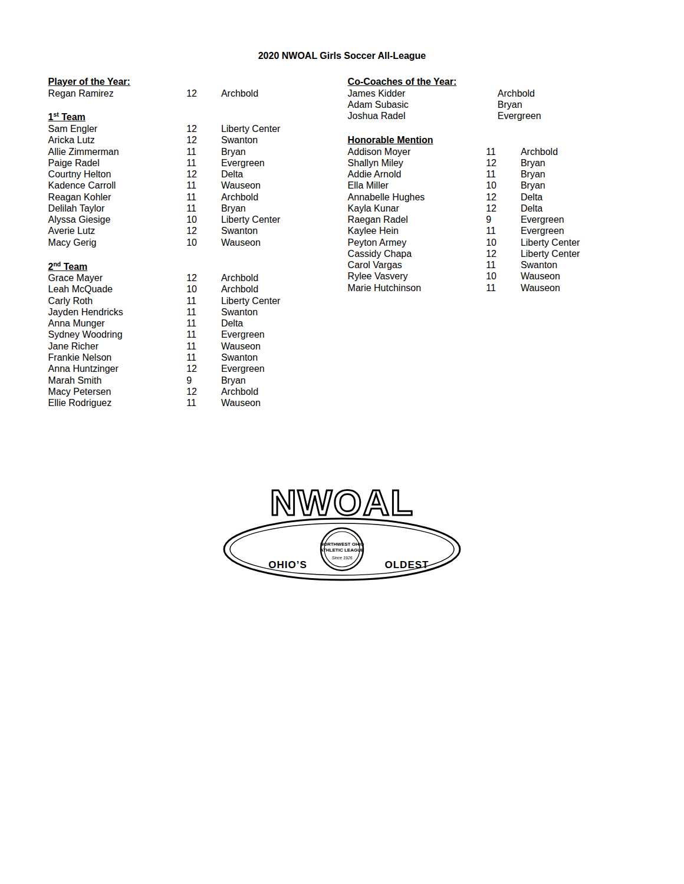2020 NWOAL Girls Soccer All-League
Player of the Year:
| Regan Ramirez | 12 | Archbold |
1st Team
| Sam Engler | 12 | Liberty Center |
| Aricka Lutz | 12 | Swanton |
| Allie Zimmerman | 11 | Bryan |
| Paige Radel | 11 | Evergreen |
| Courtny Helton | 12 | Delta |
| Kadence Carroll | 11 | Wauseon |
| Reagan Kohler | 11 | Archbold |
| Delilah Taylor | 11 | Bryan |
| Alyssa Giesige | 10 | Liberty Center |
| Averie Lutz | 12 | Swanton |
| Macy Gerig | 10 | Wauseon |
2nd Team
| Grace Mayer | 12 | Archbold |
| Leah McQuade | 10 | Archbold |
| Carly Roth | 11 | Liberty Center |
| Jayden Hendricks | 11 | Swanton |
| Anna Munger | 11 | Delta |
| Sydney Woodring | 11 | Evergreen |
| Jane Richer | 11 | Wauseon |
| Frankie Nelson | 11 | Swanton |
| Anna Huntzinger | 12 | Evergreen |
| Marah Smith | 9 | Bryan |
| Macy Petersen | 12 | Archbold |
| Ellie Rodriguez | 11 | Wauseon |
Co-Coaches of the Year:
| James Kidder | Archbold |
| Adam Subasic | Bryan |
| Joshua Radel | Evergreen |
Honorable Mention
| Addison Moyer | 11 | Archbold |
| Shallyn Miley | 12 | Bryan |
| Addie Arnold | 11 | Bryan |
| Ella Miller | 10 | Bryan |
| Annabelle Hughes | 12 | Delta |
| Kayla Kunar | 12 | Delta |
| Raegan Radel | 9 | Evergreen |
| Kaylee Hein | 11 | Evergreen |
| Peyton Armey | 10 | Liberty Center |
| Cassidy Chapa | 12 | Liberty Center |
| Carol Vargas | 11 | Swanton |
| Rylee Vasvery | 10 | Wauseon |
| Marie Hutchinson | 11 | Wauseon |
NORTHWEST OHIO ATHLETIC LEAGUE Since 1926 NWOAL OHIO’S OLDEST